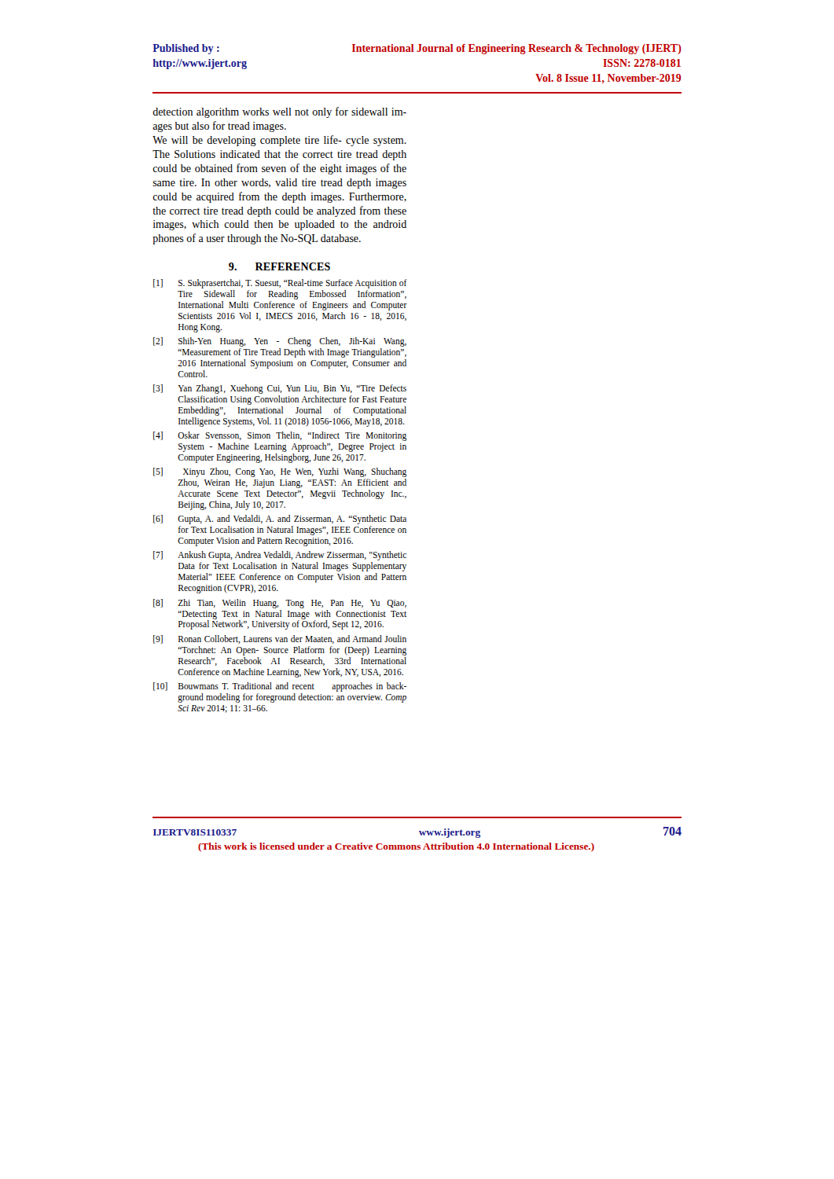Published by :
http://www.ijert.org
International Journal of Engineering Research & Technology (IJERT)
ISSN: 2278-0181
Vol. 8 Issue 11, November-2019
detection algorithm works well not only for sidewall images but also for tread images.
We will be developing complete tire life- cycle system. The Solutions indicated that the correct tire tread depth could be obtained from seven of the eight images of the same tire. In other words, valid tire tread depth images could be acquired from the depth images. Furthermore, the correct tire tread depth could be analyzed from these images, which could then be uploaded to the android phones of a user through the No-SQL database.
9. REFERENCES
[1] S. Sukprasertchai, T. Suesut, “Real-time Surface Acquisition of Tire Sidewall for Reading Embossed Information”, International Multi Conference of Engineers and Computer Scientists 2016 Vol I, IMECS 2016, March 16 - 18, 2016, Hong Kong.
[2] Shih-Yen Huang, Yen - Cheng Chen, Jih-Kai Wang, “Measurement of Tire Tread Depth with Image Triangulation”, 2016 International Symposium on Computer, Consumer and Control.
[3] Yan Zhang1, Xuehong Cui, Yun Liu, Bin Yu, “Tire Defects Classification Using Convolution Architecture for Fast Feature Embedding”, International Journal of Computational Intelligence Systems, Vol. 11 (2018) 1056-1066, May18, 2018.
[4] Oskar Svensson, Simon Thelin, “Indirect Tire Monitoring System - Machine Learning Approach”, Degree Project in Computer Engineering, Helsingborg, June 26, 2017.
[5] Xinyu Zhou, Cong Yao, He Wen, Yuzhi Wang, Shuchang Zhou, Weiran He, Jiajun Liang, “EAST: An Efficient and Accurate Scene Text Detector”, Megvii Technology Inc., Beijing, China, July 10, 2017.
[6] Gupta, A. and Vedaldi, A. and Zisserman, A. “Synthetic Data for Text Localisation in Natural Images”, IEEE Conference on Computer Vision and Pattern Recognition, 2016.
[7] Ankush Gupta, Andrea Vedaldi, Andrew Zisserman, "Synthetic Data for Text Localisation in Natural Images Supplementary Material" IEEE Conference on Computer Vision and Pattern Recognition (CVPR), 2016.
[8] Zhi Tian, Weilin Huang, Tong He, Pan He, Yu Qiao, “Detecting Text in Natural Image with Connectionist Text Proposal Network”, University of Oxford, Sept 12, 2016.
[9] Ronan Collobert, Laurens van der Maaten, and Armand Joulin “Torchnet: An Open- Source Platform for (Deep) Learning Research”, Facebook AI Research, 33rd International Conference on Machine Learning, New York, NY, USA, 2016.
[10] Bouwmans T. Traditional and recent approaches in back-ground modeling for foreground detection: an overview. Comp Sci Rev 2014; 11: 31–66.
IJERTV8IS110337
www.ijert.org
704
(This work is licensed under a Creative Commons Attribution 4.0 International License.)